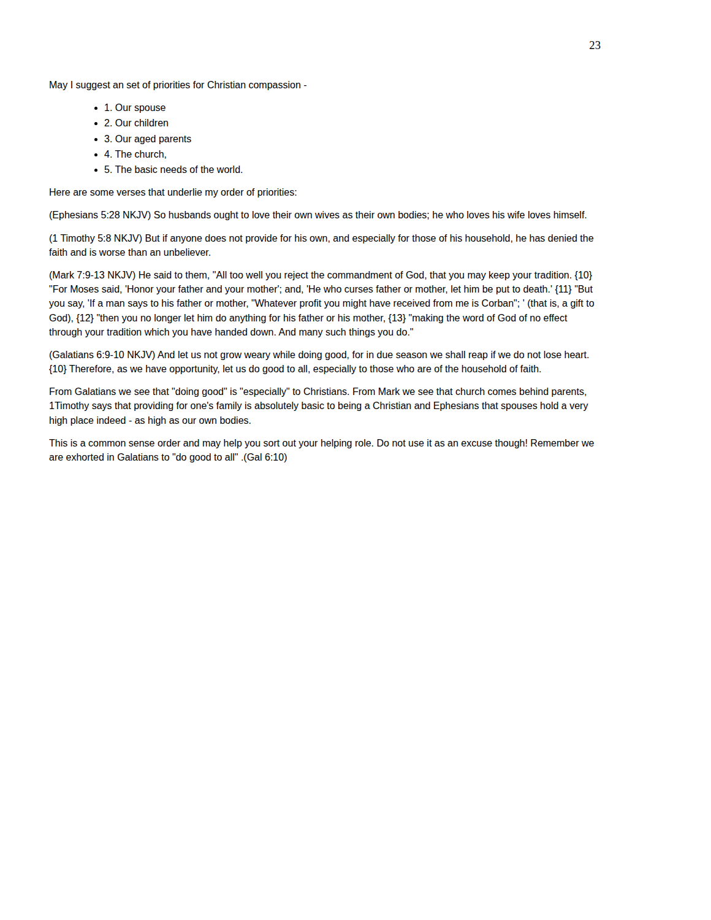23
May I suggest an set of priorities for Christian compassion -
1. Our spouse
2. Our children
3. Our aged parents
4. The church,
5. The basic needs of the world.
Here are some verses that underlie my order of priorities:
(Ephesians 5:28 NKJV) So husbands ought to love their own wives as their own bodies; he who loves his wife loves himself.
(1 Timothy 5:8 NKJV) But if anyone does not provide for his own, and especially for those of his household, he has denied the faith and is worse than an unbeliever.
(Mark 7:9-13 NKJV) He said to them, "All too well you reject the commandment of God, that you may keep your tradition. {10} "For Moses said, 'Honor your father and your mother'; and, 'He who curses father or mother, let him be put to death.' {11} "But you say, 'If a man says to his father or mother, "Whatever profit you might have received from me is Corban"; ' (that is, a gift to God), {12} "then you no longer let him do anything for his father or his mother, {13} "making the word of God of no effect through your tradition which you have handed down. And many such things you do."
(Galatians 6:9-10 NKJV) And let us not grow weary while doing good, for in due season we shall reap if we do not lose heart. {10} Therefore, as we have opportunity, let us do good to all, especially to those who are of the household of faith.
From Galatians we see that "doing good" is "especially" to Christians. From Mark we see that church comes behind parents, 1Timothy says that providing for one's family is absolutely basic to being a Christian and Ephesians that spouses hold a very high place indeed - as high as our own bodies.
This is a common sense order and may help you sort out your helping role. Do not use it as an excuse though! Remember we are exhorted in Galatians to "do good to all" .(Gal 6:10)